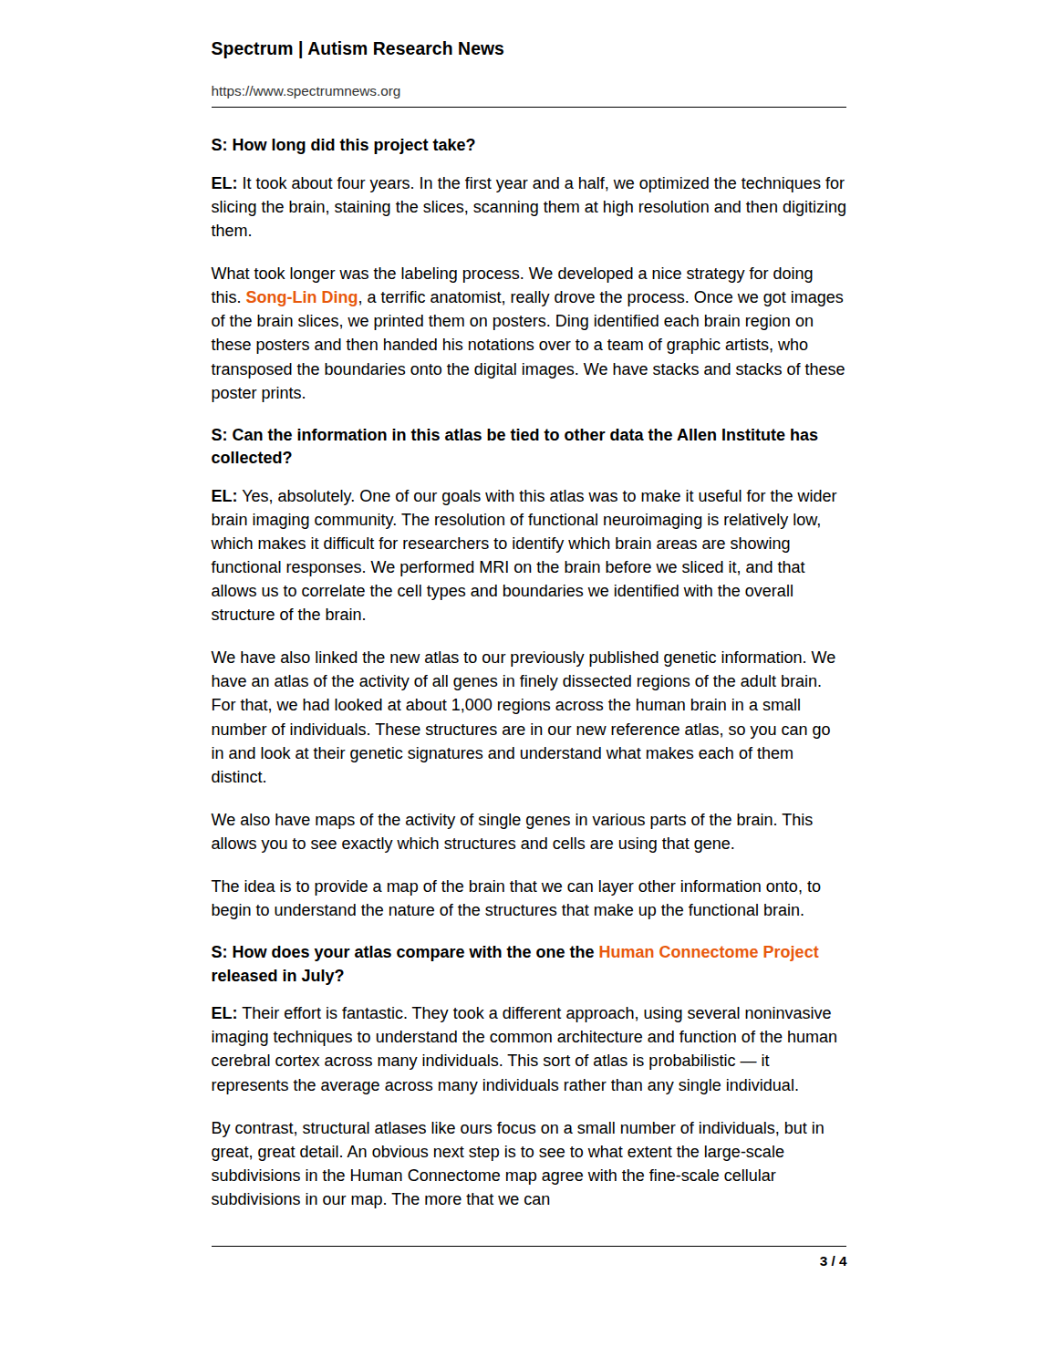Spectrum | Autism Research News
https://www.spectrumnews.org
S: How long did this project take?
EL: It took about four years. In the first year and a half, we optimized the techniques for slicing the brain, staining the slices, scanning them at high resolution and then digitizing them.
What took longer was the labeling process. We developed a nice strategy for doing this. Song-Lin Ding, a terrific anatomist, really drove the process. Once we got images of the brain slices, we printed them on posters. Ding identified each brain region on these posters and then handed his notations over to a team of graphic artists, who transposed the boundaries onto the digital images. We have stacks and stacks of these poster prints.
S: Can the information in this atlas be tied to other data the Allen Institute has collected?
EL: Yes, absolutely. One of our goals with this atlas was to make it useful for the wider brain imaging community. The resolution of functional neuroimaging is relatively low, which makes it difficult for researchers to identify which brain areas are showing functional responses. We performed MRI on the brain before we sliced it, and that allows us to correlate the cell types and boundaries we identified with the overall structure of the brain.
We have also linked the new atlas to our previously published genetic information. We have an atlas of the activity of all genes in finely dissected regions of the adult brain. For that, we had looked at about 1,000 regions across the human brain in a small number of individuals. These structures are in our new reference atlas, so you can go in and look at their genetic signatures and understand what makes each of them distinct.
We also have maps of the activity of single genes in various parts of the brain. This allows you to see exactly which structures and cells are using that gene.
The idea is to provide a map of the brain that we can layer other information onto, to begin to understand the nature of the structures that make up the functional brain.
S: How does your atlas compare with the one the Human Connectome Project released in July?
EL: Their effort is fantastic. They took a different approach, using several noninvasive imaging techniques to understand the common architecture and function of the human cerebral cortex across many individuals. This sort of atlas is probabilistic — it represents the average across many individuals rather than any single individual.
By contrast, structural atlases like ours focus on a small number of individuals, but in great, great detail. An obvious next step is to see to what extent the large-scale subdivisions in the Human Connectome map agree with the fine-scale cellular subdivisions in our map. The more that we can
3 / 4